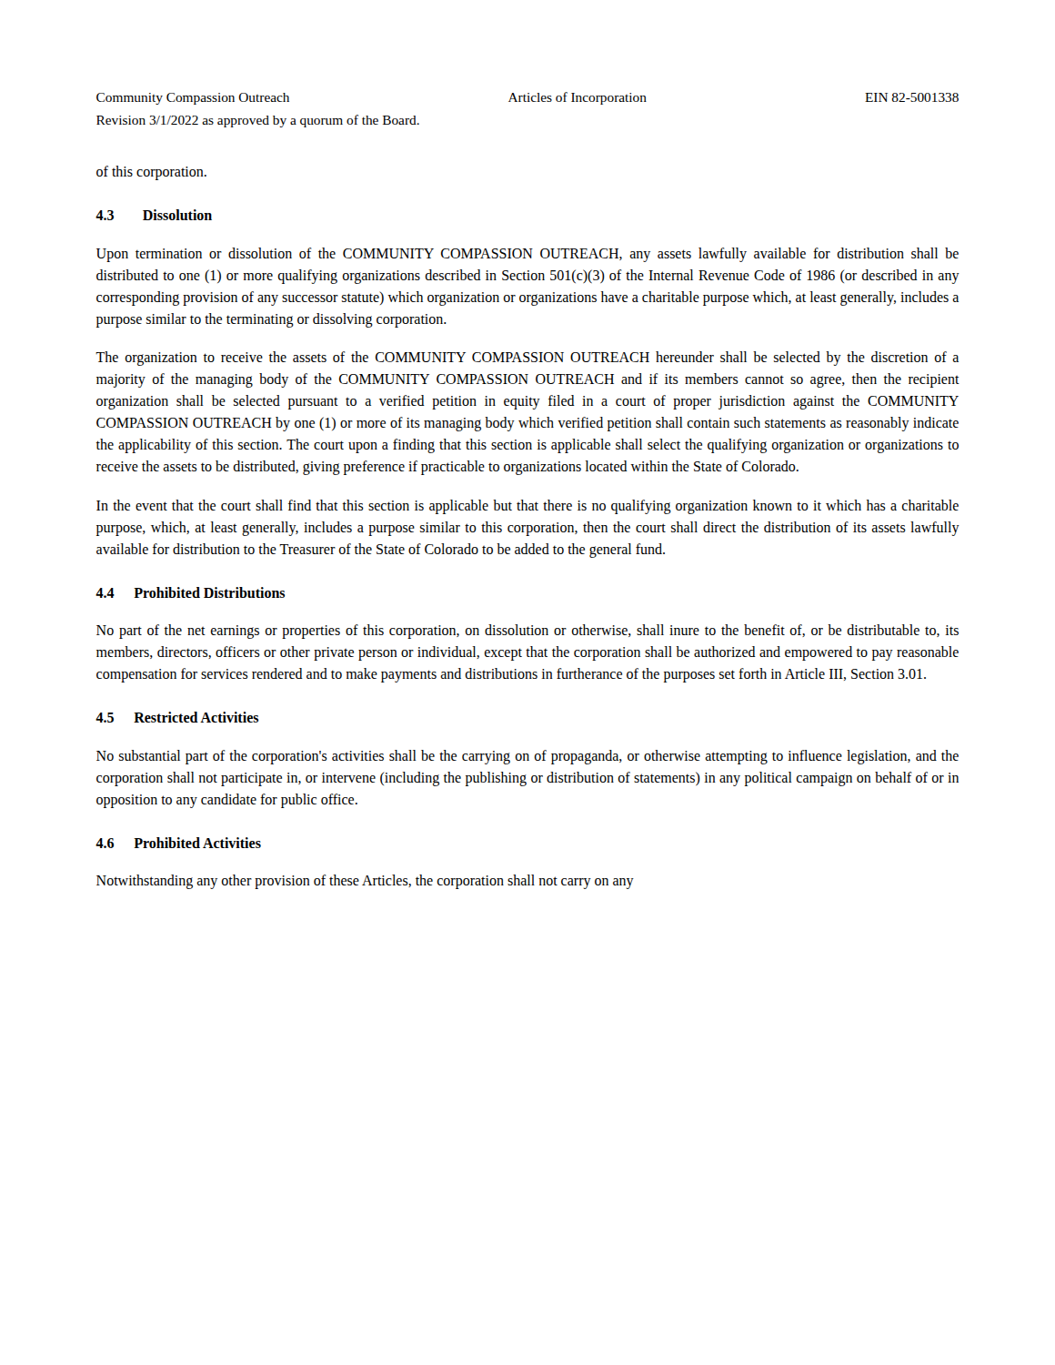Community Compassion Outreach Articles of Incorporation EIN 82-5001338
Revision 3/1/2022 as approved by a quorum of the Board.
of this corporation.
4.3 Dissolution
Upon termination or dissolution of the COMMUNITY COMPASSION OUTREACH, any assets lawfully available for distribution shall be distributed to one (1) or more qualifying organizations described in Section 501(c)(3) of the Internal Revenue Code of 1986 (or described in any corresponding provision of any successor statute) which organization or organizations have a charitable purpose which, at least generally, includes a purpose similar to the terminating or dissolving corporation.
The organization to receive the assets of the COMMUNITY COMPASSION OUTREACH hereunder shall be selected by the discretion of a majority of the managing body of the COMMUNITY COMPASSION OUTREACH and if its members cannot so agree, then the recipient organization shall be selected pursuant to a verified petition in equity filed in a court of proper jurisdiction against the COMMUNITY COMPASSION OUTREACH by one (1) or more of its managing body which verified petition shall contain such statements as reasonably indicate the applicability of this section. The court upon a finding that this section is applicable shall select the qualifying organization or organizations to receive the assets to be distributed, giving preference if practicable to organizations located within the State of Colorado.
In the event that the court shall find that this section is applicable but that there is no qualifying organization known to it which has a charitable purpose, which, at least generally, includes a purpose similar to this corporation, then the court shall direct the distribution of its assets lawfully available for distribution to the Treasurer of the State of Colorado to be added to the general fund.
4.4 Prohibited Distributions
No part of the net earnings or properties of this corporation, on dissolution or otherwise, shall inure to the benefit of, or be distributable to, its members, directors, officers or other private person or individual, except that the corporation shall be authorized and empowered to pay reasonable compensation for services rendered and to make payments and distributions in furtherance of the purposes set forth in Article III, Section 3.01.
4.5 Restricted Activities
No substantial part of the corporation's activities shall be the carrying on of propaganda, or otherwise attempting to influence legislation, and the corporation shall not participate in, or intervene (including the publishing or distribution of statements) in any political campaign on behalf of or in opposition to any candidate for public office.
4.6 Prohibited Activities
Notwithstanding any other provision of these Articles, the corporation shall not carry on any